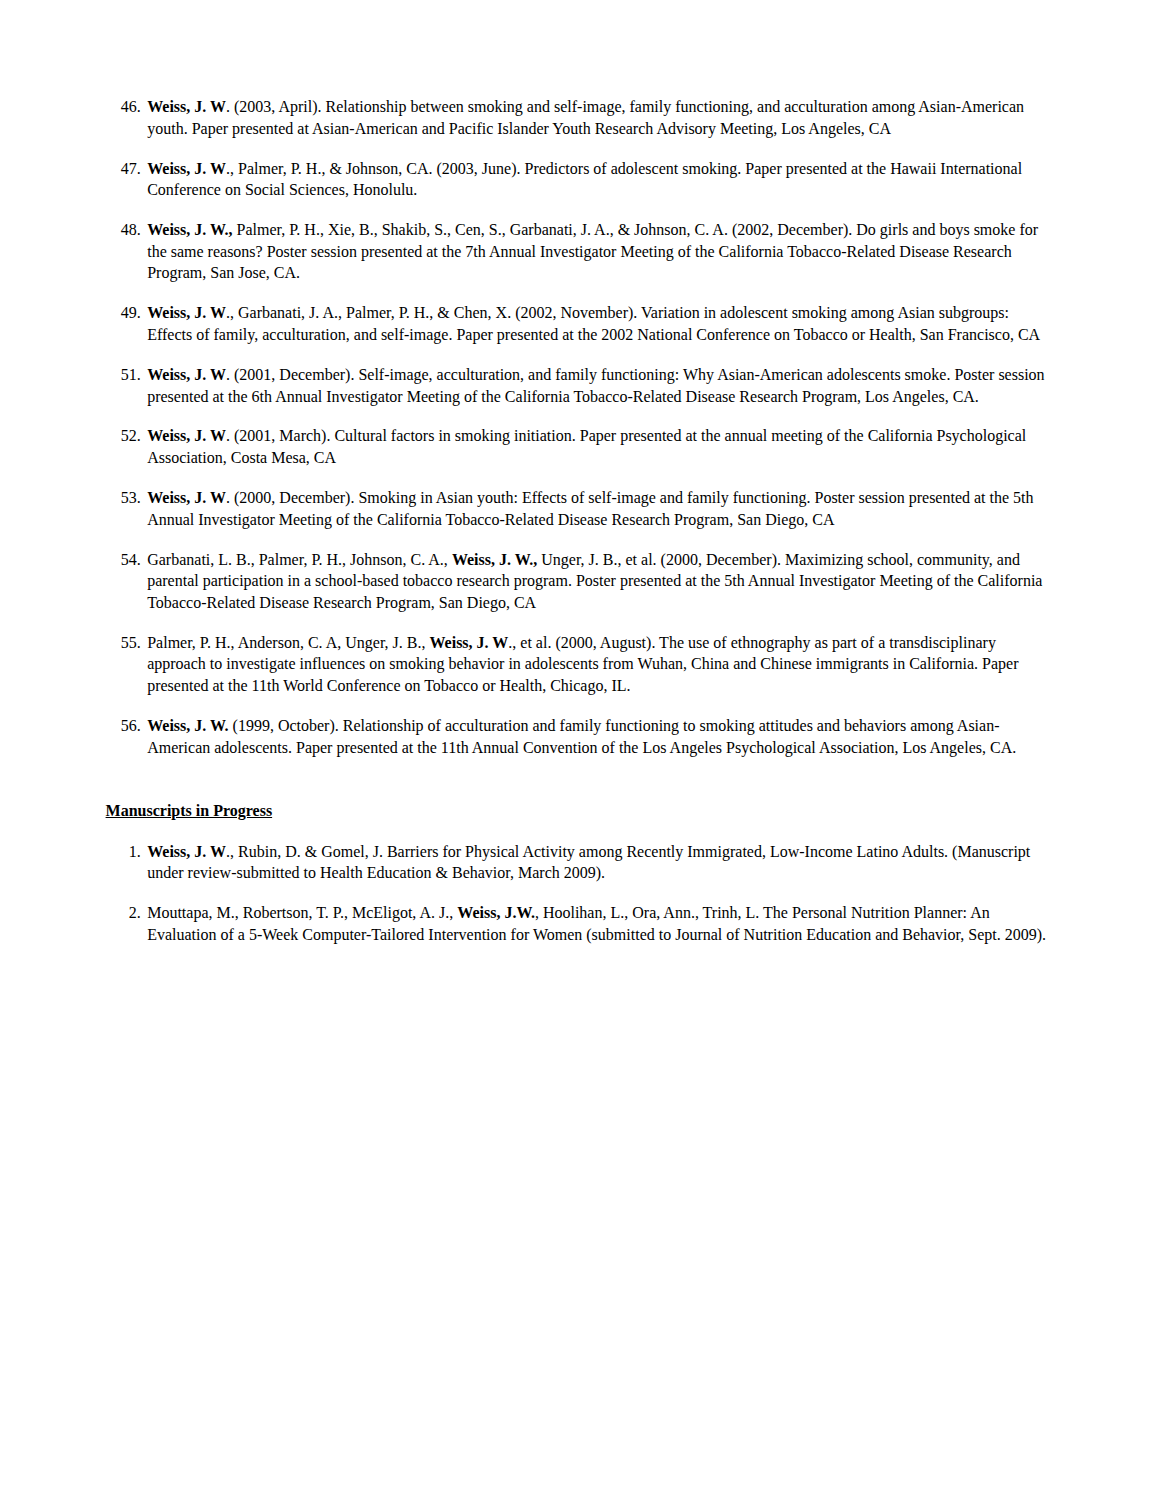46 Weiss, J. W. (2003, April). Relationship between smoking and self-image, family functioning, and acculturation among Asian-American youth. Paper presented at Asian-American and Pacific Islander Youth Research Advisory Meeting, Los Angeles, CA
47 Weiss, J. W., Palmer, P. H., & Johnson, CA. (2003, June). Predictors of adolescent smoking. Paper presented at the Hawaii International Conference on Social Sciences, Honolulu.
48 Weiss, J. W., Palmer, P. H., Xie, B., Shakib, S., Cen, S., Garbanati, J. A., & Johnson, C. A. (2002, December). Do girls and boys smoke for the same reasons? Poster session presented at the 7th Annual Investigator Meeting of the California Tobacco-Related Disease Research Program, San Jose, CA.
49 Weiss, J. W., Garbanati, J. A., Palmer, P. H., & Chen, X. (2002, November). Variation in adolescent smoking among Asian subgroups: Effects of family, acculturation, and self-image. Paper presented at the 2002 National Conference on Tobacco or Health, San Francisco, CA
51 Weiss, J. W. (2001, December). Self-image, acculturation, and family functioning: Why Asian-American adolescents smoke. Poster session presented at the 6th Annual Investigator Meeting of the California Tobacco-Related Disease Research Program, Los Angeles, CA.
52 Weiss, J. W. (2001, March). Cultural factors in smoking initiation. Paper presented at the annual meeting of the California Psychological Association, Costa Mesa, CA
53 Weiss, J. W. (2000, December). Smoking in Asian youth: Effects of self-image and family functioning. Poster session presented at the 5th Annual Investigator Meeting of the California Tobacco-Related Disease Research Program, San Diego, CA
54 Garbanati, L. B., Palmer, P. H., Johnson, C. A., Weiss, J. W., Unger, J. B., et al. (2000, December). Maximizing school, community, and parental participation in a school-based tobacco research program. Poster presented at the 5th Annual Investigator Meeting of the California Tobacco-Related Disease Research Program, San Diego, CA
55 Palmer, P. H., Anderson, C. A, Unger, J. B., Weiss, J. W., et al. (2000, August). The use of ethnography as part of a transdisciplinary approach to investigate influences on smoking behavior in adolescents from Wuhan, China and Chinese immigrants in California. Paper presented at the 11th World Conference on Tobacco or Health, Chicago, IL.
56 Weiss, J. W. (1999, October). Relationship of acculturation and family functioning to smoking attitudes and behaviors among Asian-American adolescents. Paper presented at the 11th Annual Convention of the Los Angeles Psychological Association, Los Angeles, CA.
Manuscripts in Progress
1 Weiss, J. W., Rubin, D. & Gomel, J. Barriers for Physical Activity among Recently Immigrated, Low-Income Latino Adults. (Manuscript under review-submitted to Health Education & Behavior, March 2009).
2 Mouttapa, M., Robertson, T. P., McEligot, A. J., Weiss, J.W., Hoolihan, L., Ora, Ann., Trinh, L. The Personal Nutrition Planner: An Evaluation of a 5-Week Computer-Tailored Intervention for Women (submitted to Journal of Nutrition Education and Behavior, Sept. 2009).